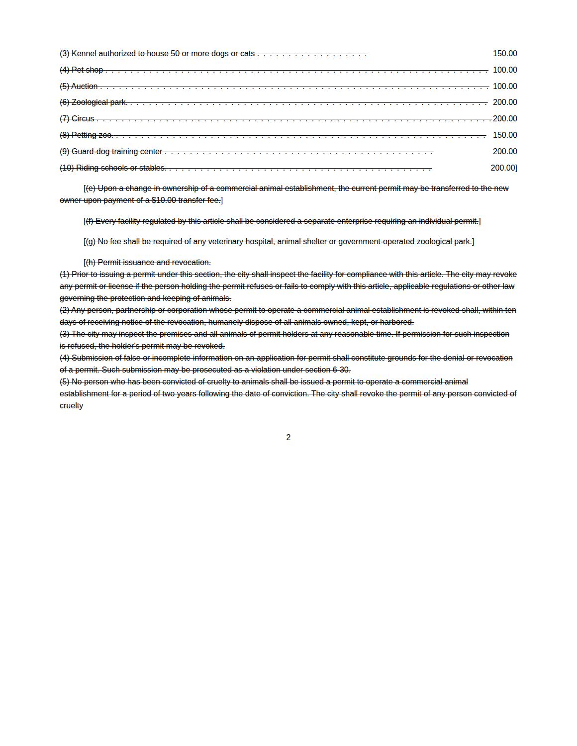(3) Kennel authorized to house 50 or more dogs or cats . . . . . . . . . . . . . . . . . . 150.00
(4) Pet shop . . . . . . . . . . . . . . . . . . . . . . . . . . . . . . . . . . . . . . . . . . . . . . . . . . . . . . . . . . . . . 100.00
(5) Auction . . . . . . . . . . . . . . . . . . . . . . . . . . . . . . . . . . . . . . . . . . . . . . . . . . . . . . . . . . . . . . 100.00
(6) Zoological park. . . . . . . . . . . . . . . . . . . . . . . . . . . . . . . . . . . . . . . . . . . . . . . . . . . . . . . . . . 200.00
(7) Circus . . . . . . . . . . . . . . . . . . . . . . . . . . . . . . . . . . . . . . . . . . . . . . . . . . . . . . . . . . . . . . . 200.00
(8) Petting zoo. . . . . . . . . . . . . . . . . . . . . . . . . . . . . . . . . . . . . . . . . . . . . . . . . . . . . . . . . . . . 150.00
(9) Guard-dog training center . . . . . . . . . . . . . . . . . . . . . . . . . . . . . . . . . . . . . . . . . . . 200.00
(10) Riding schools or stables. . . . . . . . . . . . . . . . . . . . . . . . . . . . . . . . . . . . . . . . . . . 200.00]
[(e) Upon a change in ownership of a commercial animal establishment, the current permit may be transferred to the new owner upon payment of a $10.00 transfer fee.]
[(f) Every facility regulated by this article shall be considered a separate enterprise requiring an individual permit.]
[(g) No fee shall be required of any veterinary hospital, animal shelter or government-operated zoological park.]
[(h) Permit issuance and revocation.
(1) Prior to issuing a permit under this section, the city shall inspect the facility for compliance with this article. The city may revoke any permit or license if the person holding the permit refuses or fails to comply with this article, applicable regulations or other law governing the protection and keeping of animals.
(2) Any person, partnership or corporation whose permit to operate a commercial animal establishment is revoked shall, within ten days of receiving notice of the revocation, humanely dispose of all animals owned, kept, or harbored.
(3) The city may inspect the premises and all animals of permit holders at any reasonable time. If permission for such inspection is refused, the holder's permit may be revoked.
(4) Submission of false or incomplete information on an application for permit shall constitute grounds for the denial or revocation of a permit. Such submission may be prosecuted as a violation under section 6-30.
(5) No person who has been convicted of cruelty to animals shall be issued a permit to operate a commercial animal establishment for a period of two years following the date of conviction. The city shall revoke the permit of any person convicted of cruelty
2